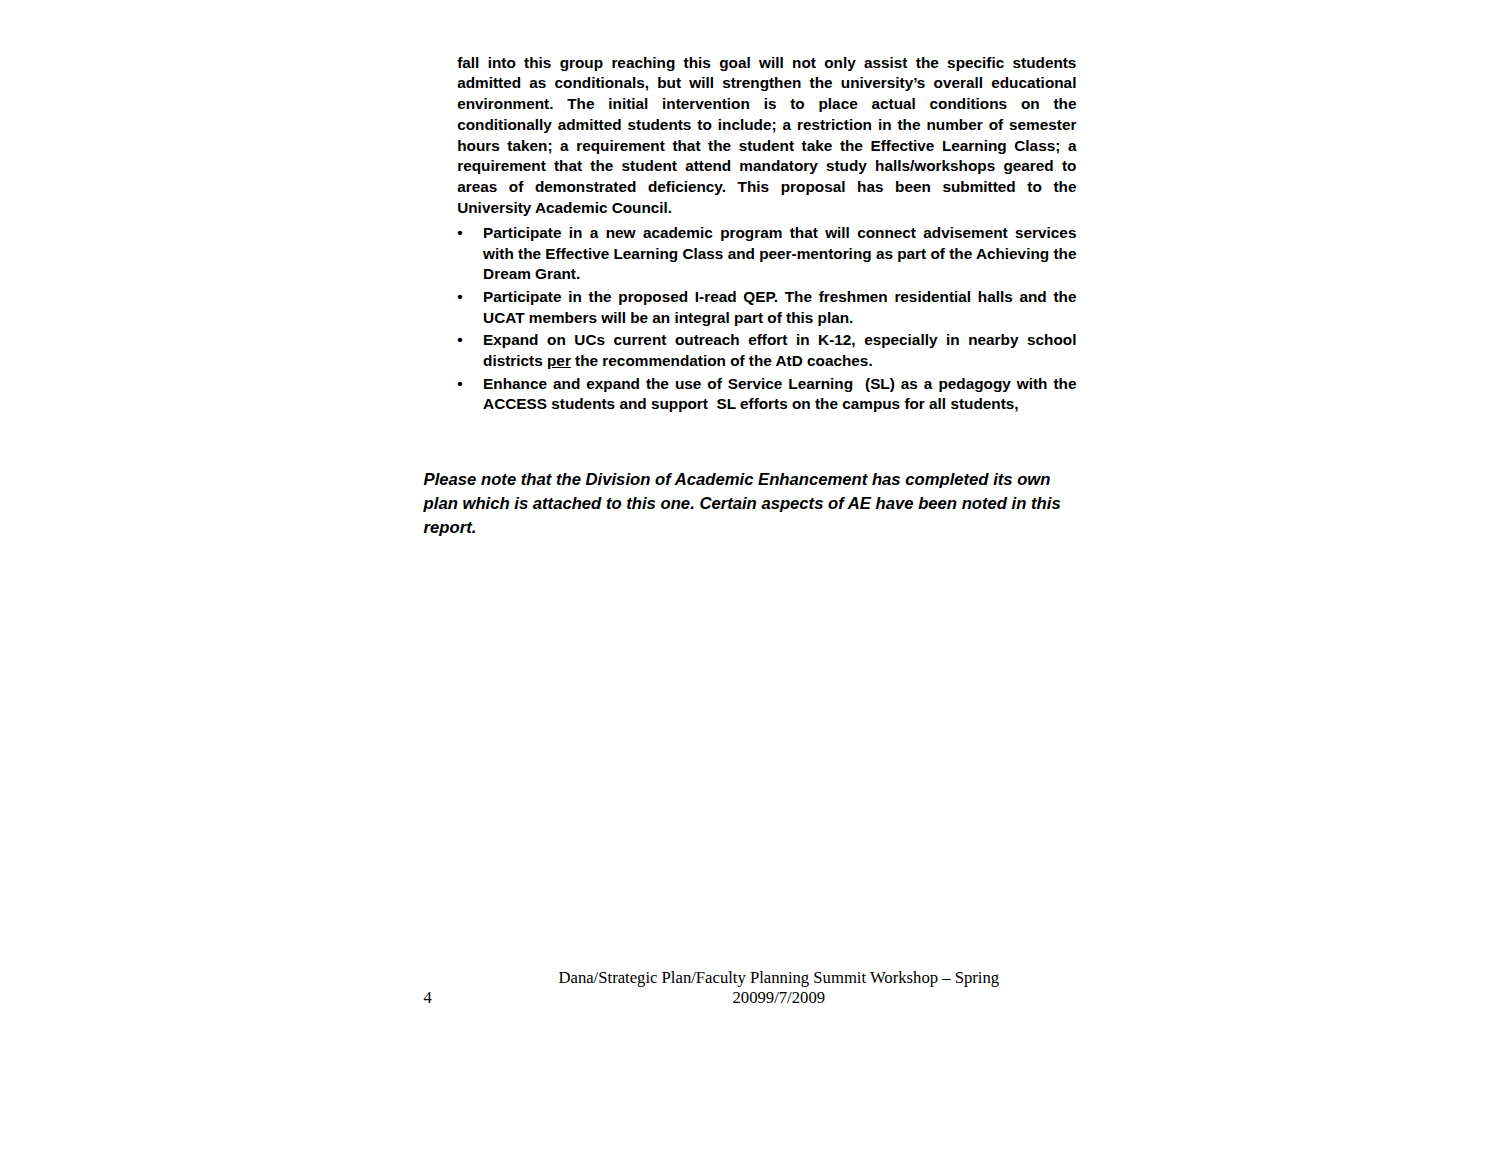fall into this group reaching this goal will not only assist the specific students admitted as conditionals, but will strengthen the university’s overall educational environment. The initial intervention is to place actual conditions on the conditionally admitted students to include; a restriction in the number of semester hours taken; a requirement that the student take the Effective Learning Class; a requirement that the student attend mandatory study halls/workshops geared to areas of demonstrated deficiency. This proposal has been submitted to the University Academic Council.
Participate in a new academic program that will connect advisement services with the Effective Learning Class and peer-mentoring as part of the Achieving the Dream Grant.
Participate in the proposed I-read QEP. The freshmen residential halls and the UCAT members will be an integral part of this plan.
Expand on UCs current outreach effort in K-12, especially in nearby school districts per the recommendation of the AtD coaches.
Enhance and expand the use of Service Learning (SL) as a pedagogy with the ACCESS students and support SL efforts on the campus for all students,
Please note that the Division of Academic Enhancement has completed its own plan which is attached to this one. Certain aspects of AE have been noted in this report.
4
Dana/Strategic Plan/Faculty Planning Summit Workshop – Spring 20099/7/2009